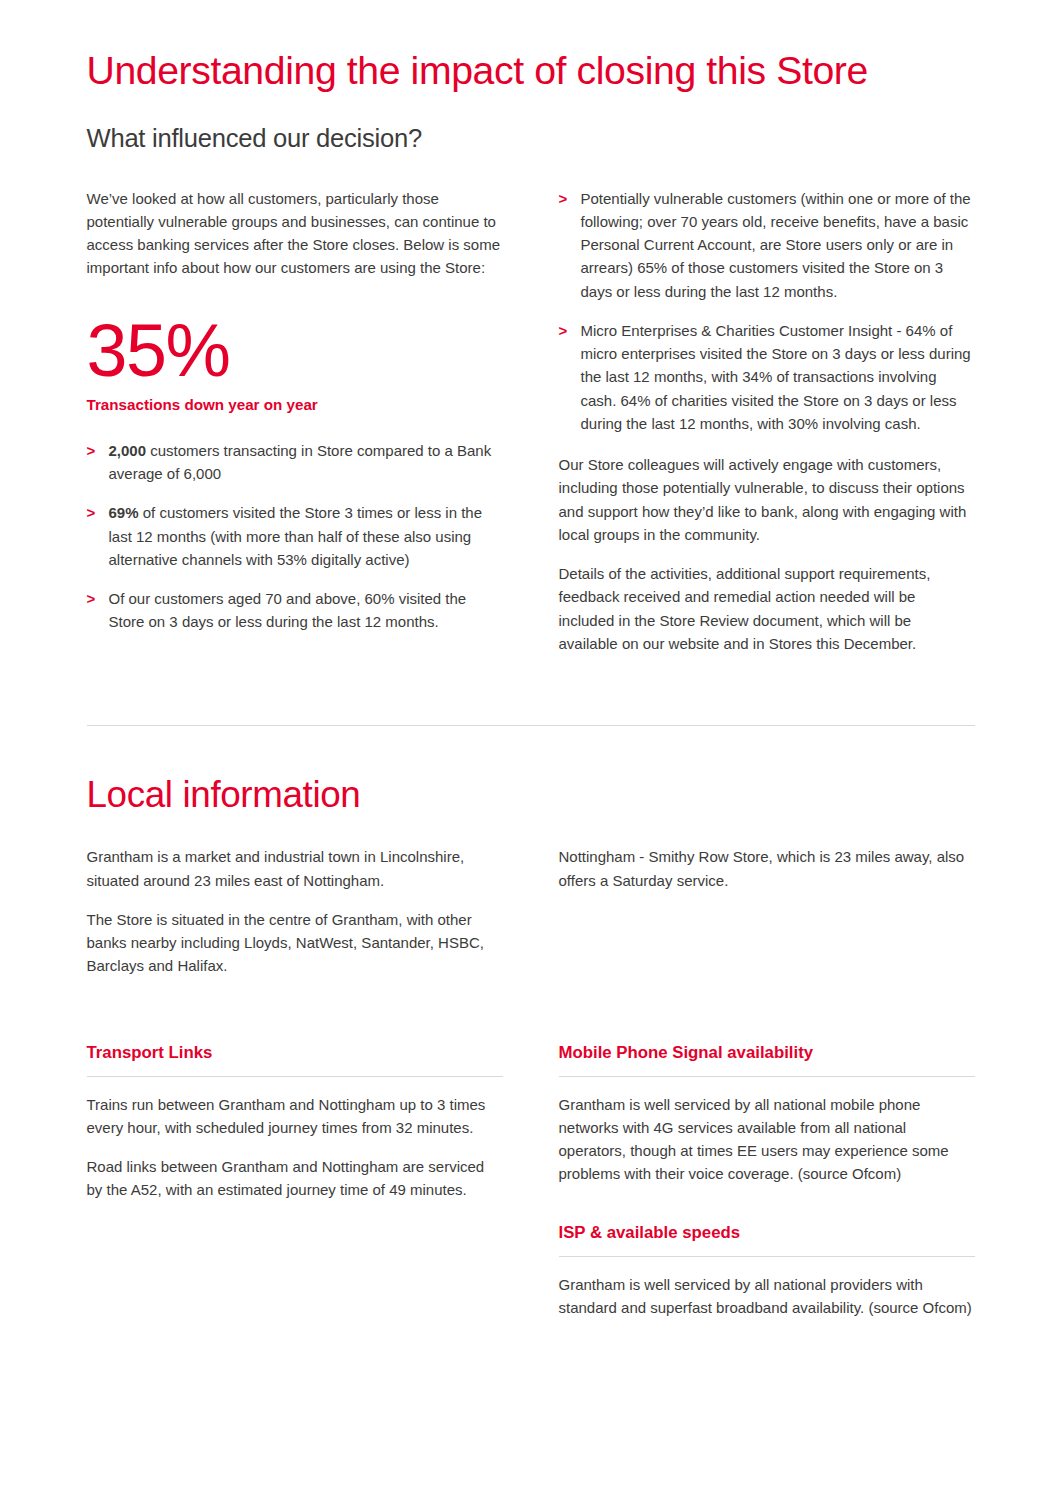Understanding the impact of closing this Store
What influenced our decision?
We’ve looked at how all customers, particularly those potentially vulnerable groups and businesses, can continue to access banking services after the Store closes. Below is some important info about how our customers are using the Store:
35%
Transactions down year on year
2,000 customers transacting in Store compared to a Bank average of 6,000
69% of customers visited the Store 3 times or less in the last 12 months (with more than half of these also using alternative channels with 53% digitally active)
Of our customers aged 70 and above, 60% visited the Store on 3 days or less during the last 12 months.
Potentially vulnerable customers (within one or more of the following; over 70 years old, receive benefits, have a basic Personal Current Account, are Store users only or are in arrears) 65% of those customers visited the Store on 3 days or less during the last 12 months.
Micro Enterprises & Charities Customer Insight - 64% of micro enterprises visited the Store on 3 days or less during the last 12 months, with 34% of transactions involving cash. 64% of charities visited the Store on 3 days or less during the last 12 months, with 30% involving cash.
Our Store colleagues will actively engage with customers, including those potentially vulnerable, to discuss their options and support how they’d like to bank, along with engaging with local groups in the community.
Details of the activities, additional support requirements, feedback received and remedial action needed will be included in the Store Review document, which will be available on our website and in Stores this December.
Local information
Grantham is a market and industrial town in Lincolnshire, situated around 23 miles east of Nottingham.
The Store is situated in the centre of Grantham, with other banks nearby including Lloyds, NatWest, Santander, HSBC, Barclays and Halifax.
Nottingham - Smithy Row Store, which is 23 miles away, also offers a Saturday service.
Transport Links
Trains run between Grantham and Nottingham up to 3 times every hour, with scheduled journey times from 32 minutes.
Road links between Grantham and Nottingham are serviced by the A52, with an estimated journey time of 49 minutes.
Mobile Phone Signal availability
Grantham is well serviced by all national mobile phone networks with 4G services available from all national operators, though at times EE users may experience some problems with their voice coverage. (source Ofcom)
ISP & available speeds
Grantham is well serviced by all national providers with standard and superfast broadband availability. (source Ofcom)